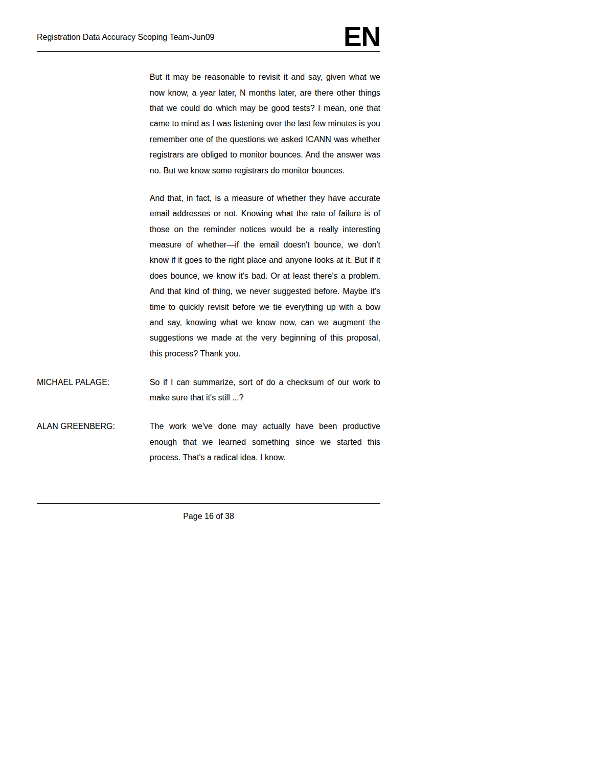Registration Data Accuracy Scoping Team-Jun09
EN
| | But it may be reasonable to revisit it and say, given what we now know, a year later, N months later, are there other things that we could do which may be good tests? I mean, one that came to mind as I was listening over the last few minutes is you remember one of the questions we asked ICANN was whether registrars are obliged to monitor bounces. And the answer was no. But we know some registrars do monitor bounces. And that, in fact, is a measure of whether they have accurate email addresses or not. Knowing what the rate of failure is of those on the reminder notices would be a really interesting measure of whether—if the email doesn't bounce, we don't know if it goes to the right place and anyone looks at it. But if it does bounce, we know it's bad. Or at least there's a problem. And that kind of thing, we never suggested before. Maybe it's time to quickly revisit before we tie everything up with a bow and say, knowing what we know now, can we augment the suggestions we made at the very beginning of this proposal, this process? Thank you. |
| MICHAEL PALAGE: | So if I can summarize, sort of do a checksum of our work to make sure that it's still ...? |
| ALAN GREENBERG: | The work we've done may actually have been productive enough that we learned something since we started this process. That's a radical idea. I know. |
Page 16 of 38